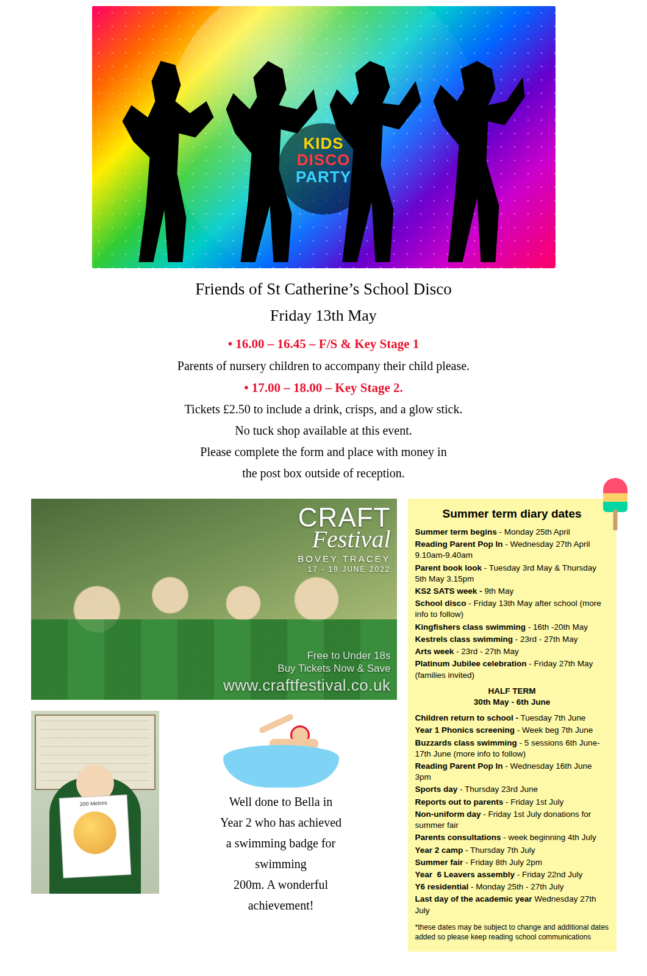KIDS DISCO PARTY
Friends of St Catherine’s School Disco
Friday 13th May
• 16.00 – 16.45 – F/S & Key Stage 1
Parents of nursery children to accompany their child please.
• 17.00 – 18.00 – Key Stage 2.
Tickets £2.50 to include a drink, crisps, and a glow stick.
No tuck shop available at this event.
Please complete the form and place with money in
the post box outside of reception.
CRAFT
Festival
BOVEY TRACEY
17 - 19 JUNE 2022
Free to Under 18s
Buy Tickets Now & Save
www.craftfestival.co.uk
200 Metres
Well done to Bella in
Year 2 who has achieved
a swimming badge for
swimming
200m. A wonderful
achievement!
Summer term diary dates
Summer term begins - Monday 25th April
Reading Parent Pop In - Wednesday 27th April 9.10am-9.40am
Parent book look - Tuesday 3rd May & Thursday 5th May 3.15pm
KS2 SATS week - 9th May
School disco - Friday 13th May after school (more info to follow)
Kingfishers class swimming - 16th -20th May
Kestrels class swimming - 23rd - 27th May
Arts week - 23rd - 27th May
Platinum Jubilee celebration - Friday 27th May (families invited)
HALF TERM
30th May - 6th June
Children return to school - Tuesday 7th June
Year 1 Phonics screening - Week beg 7th June
Buzzards class swimming - 5 sessions 6th June- 17th June (more info to follow)
Reading Parent Pop In - Wednesday 16th June 3pm
Sports day - Thursday 23rd June
Reports out to parents - Friday 1st July
Non-uniform day - Friday 1st July donations for summer fair
Parents consultations - week beginning 4th July
Year 2 camp - Thursday 7th July
Summer fair - Friday 8th July 2pm
Year 6 Leavers assembly - Friday 22nd July
Y6 residential - Monday 25th - 27th July
Last day of the academic year Wednesday 27th July
*these dates may be subject to change and additional dates added so please keep reading school communications